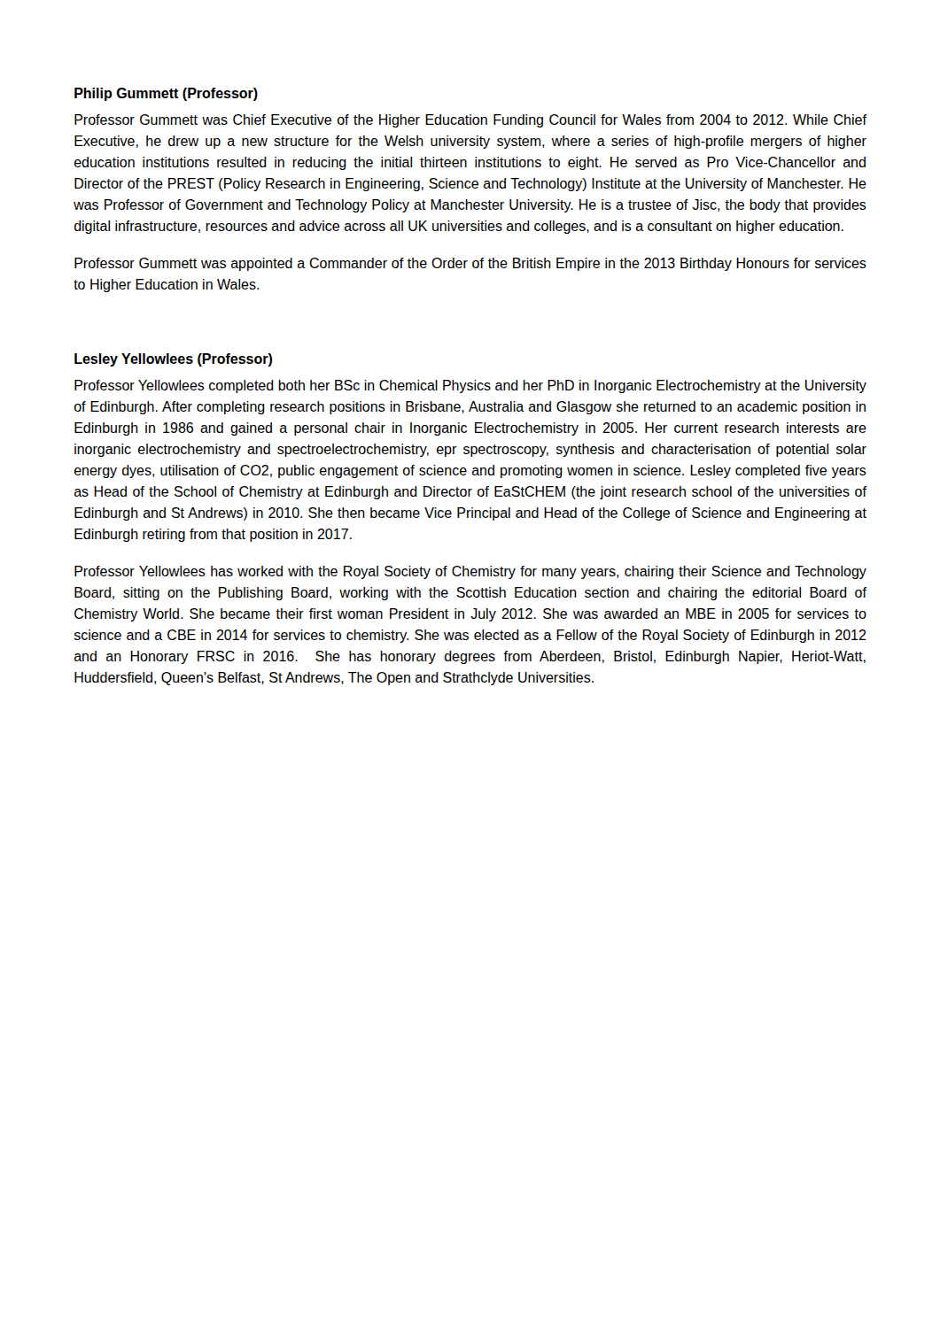Philip Gummett (Professor)
Professor Gummett was Chief Executive of the Higher Education Funding Council for Wales from 2004 to 2012. While Chief Executive, he drew up a new structure for the Welsh university system, where a series of high-profile mergers of higher education institutions resulted in reducing the initial thirteen institutions to eight. He served as Pro Vice-Chancellor and Director of the PREST (Policy Research in Engineering, Science and Technology) Institute at the University of Manchester. He was Professor of Government and Technology Policy at Manchester University. He is a trustee of Jisc, the body that provides digital infrastructure, resources and advice across all UK universities and colleges, and is a consultant on higher education.
Professor Gummett was appointed a Commander of the Order of the British Empire in the 2013 Birthday Honours for services to Higher Education in Wales.
Lesley Yellowlees (Professor)
Professor Yellowlees completed both her BSc in Chemical Physics and her PhD in Inorganic Electrochemistry at the University of Edinburgh. After completing research positions in Brisbane, Australia and Glasgow she returned to an academic position in Edinburgh in 1986 and gained a personal chair in Inorganic Electrochemistry in 2005. Her current research interests are inorganic electrochemistry and spectroelectrochemistry, epr spectroscopy, synthesis and characterisation of potential solar energy dyes, utilisation of CO2, public engagement of science and promoting women in science. Lesley completed five years as Head of the School of Chemistry at Edinburgh and Director of EaStCHEM (the joint research school of the universities of Edinburgh and St Andrews) in 2010. She then became Vice Principal and Head of the College of Science and Engineering at Edinburgh retiring from that position in 2017.
Professor Yellowlees has worked with the Royal Society of Chemistry for many years, chairing their Science and Technology Board, sitting on the Publishing Board, working with the Scottish Education section and chairing the editorial Board of Chemistry World. She became their first woman President in July 2012. She was awarded an MBE in 2005 for services to science and a CBE in 2014 for services to chemistry. She was elected as a Fellow of the Royal Society of Edinburgh in 2012 and an Honorary FRSC in 2016. She has honorary degrees from Aberdeen, Bristol, Edinburgh Napier, Heriot-Watt, Huddersfield, Queen's Belfast, St Andrews, The Open and Strathclyde Universities.